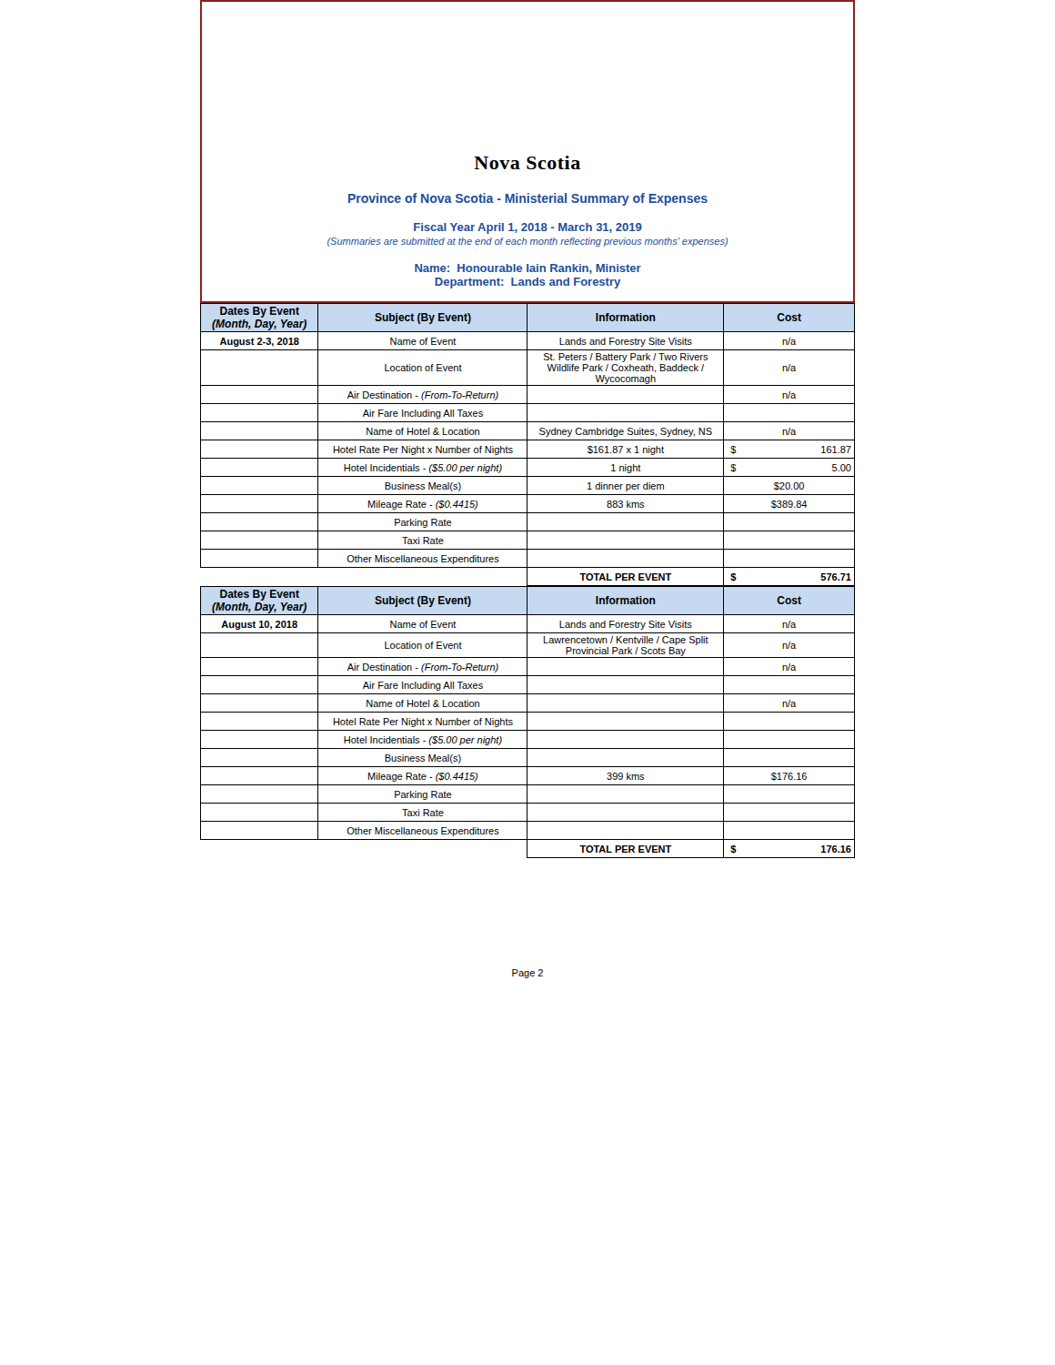Nova Scotia
Province of Nova Scotia - Ministerial Summary of Expenses
Fiscal Year April 1, 2018 - March 31, 2019
(Summaries are submitted at the end of each month reflecting previous months' expenses)
Name: Honourable Iain Rankin, Minister
Department: Lands and Forestry
| Dates By Event (Month, Day, Year) | Subject (By Event) | Information | Cost |
| August 2-3, 2018 | Name of Event | Lands and Forestry Site Visits | n/a |
| | Location of Event | St. Peters / Battery Park / Two Rivers Wildlife Park / Coxheath, Baddeck / Wycocomagh | n/a |
| | Air Destination - (From-To-Return) | | n/a |
| | Air Fare Including All Taxes | | |
| | Name of Hotel & Location | Sydney Cambridge Suites, Sydney, NS | n/a |
| | Hotel Rate Per Night x Number of Nights | $161.87 x 1 night | $ 161.87 |
| | Hotel Incidentials - ($5.00 per night) | 1 night | $ 5.00 |
| | Business Meal(s) | 1 dinner per diem | $20.00 |
| | Mileage Rate - ($0.4415) | 883 kms | $389.84 |
| | Parking Rate | | |
| | Taxi Rate | | |
| | Other Miscellaneous Expenditures | | |
| | | TOTAL PER EVENT | $ 576.71 |
| Dates By Event (Month, Day, Year) | Subject (By Event) | Information | Cost |
| August 10, 2018 | Name of Event | Lands and Forestry Site Visits | n/a |
| | Location of Event | Lawrencetown / Kentville / Cape Split Provincial Park / Scots Bay | n/a |
| | Air Destination - (From-To-Return) | | n/a |
| | Air Fare Including All Taxes | | |
| | Name of Hotel & Location | | n/a |
| | Hotel Rate Per Night x Number of Nights | | |
| | Hotel Incidentials - ($5.00 per night) | | |
| | Business Meal(s) | | |
| | Mileage Rate - ($0.4415) | 399 kms | $176.16 |
| | Parking Rate | | |
| | Taxi Rate | | |
| | Other Miscellaneous Expenditures | | |
| | | TOTAL PER EVENT | $ 176.16 |
Page 2